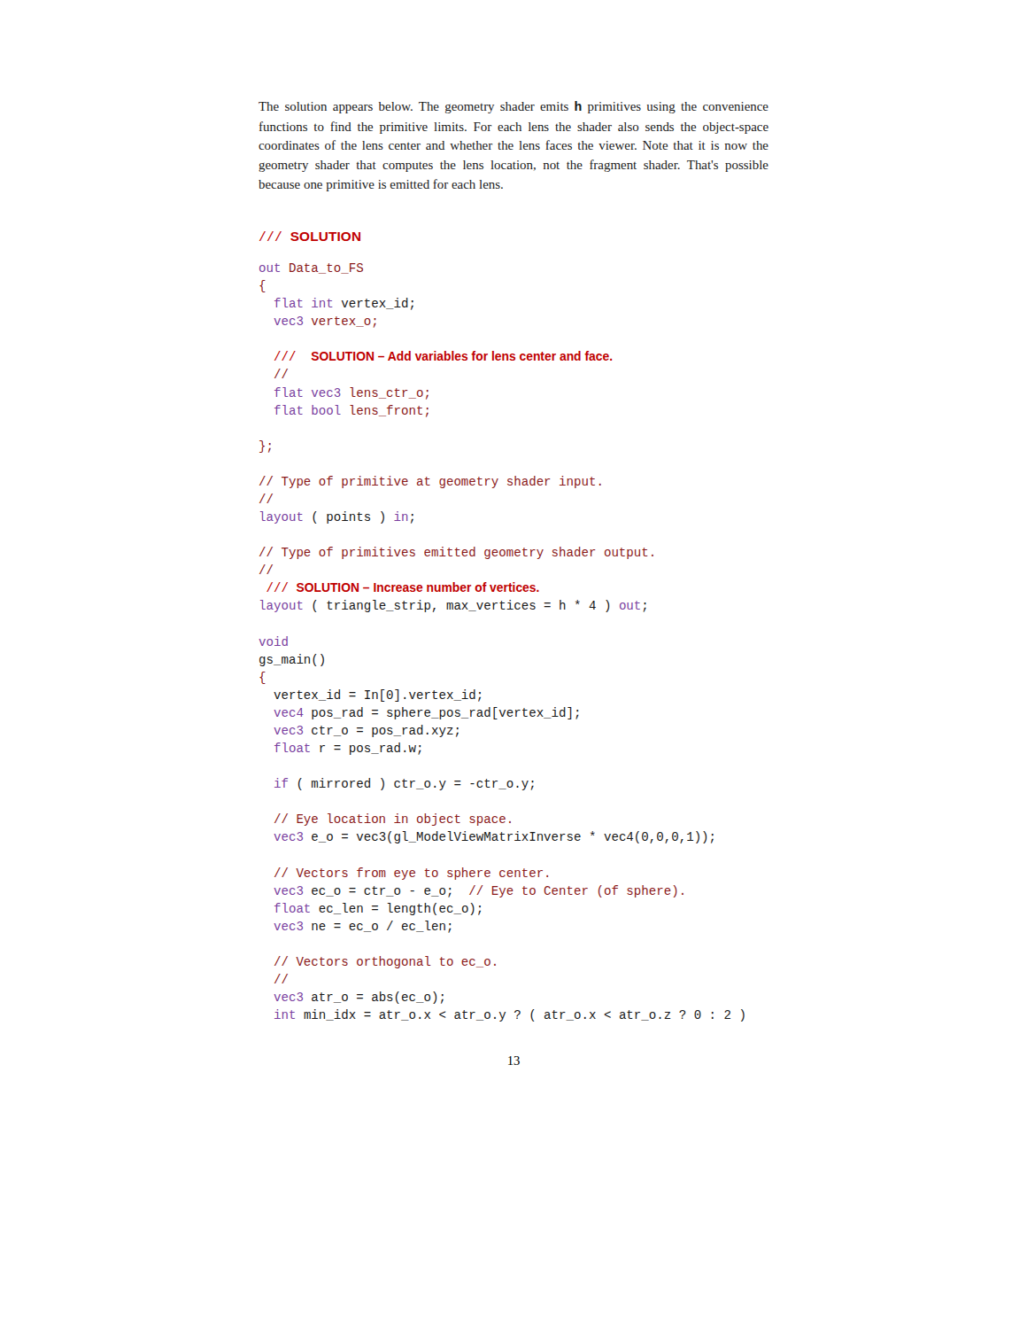The solution appears below. The geometry shader emits h primitives using the convenience functions to find the primitive limits. For each lens the shader also sends the object-space coordinates of the lens center and whether the lens faces the viewer. Note that it is now the geometry shader that computes the lens location, not the fragment shader. That's possible because one primitive is emitted for each lens.
/// SOLUTION
out Data_to_FS
{
  flat int vertex_id;
  vec3 vertex_o;

  ///  SOLUTION – Add variables for lens center and face.
  //
  flat vec3 lens_ctr_o;
  flat bool lens_front;

};

// Type of primitive at geometry shader input.
//
layout ( points ) in;

// Type of primitives emitted geometry shader output.
//
 /// SOLUTION – Increase number of vertices.
layout ( triangle_strip, max_vertices = h * 4 ) out;

void
gs_main()
{
  vertex_id = In[0].vertex_id;
  vec4 pos_rad = sphere_pos_rad[vertex_id];
  vec3 ctr_o = pos_rad.xyz;
  float r = pos_rad.w;

  if ( mirrored ) ctr_o.y = -ctr_o.y;

  // Eye location in object space.
  vec3 e_o = vec3(gl_ModelViewMatrixInverse * vec4(0,0,0,1));

  // Vectors from eye to sphere center.
  vec3 ec_o = ctr_o - e_o;  // Eye to Center (of sphere).
  float ec_len = length(ec_o);
  vec3 ne = ec_o / ec_len;

  // Vectors orthogonal to ec_o.
  //
  vec3 atr_o = abs(ec_o);
  int min_idx = atr_o.x < atr_o.y ? ( atr_o.x < atr_o.z ? 0 : 2 )
13